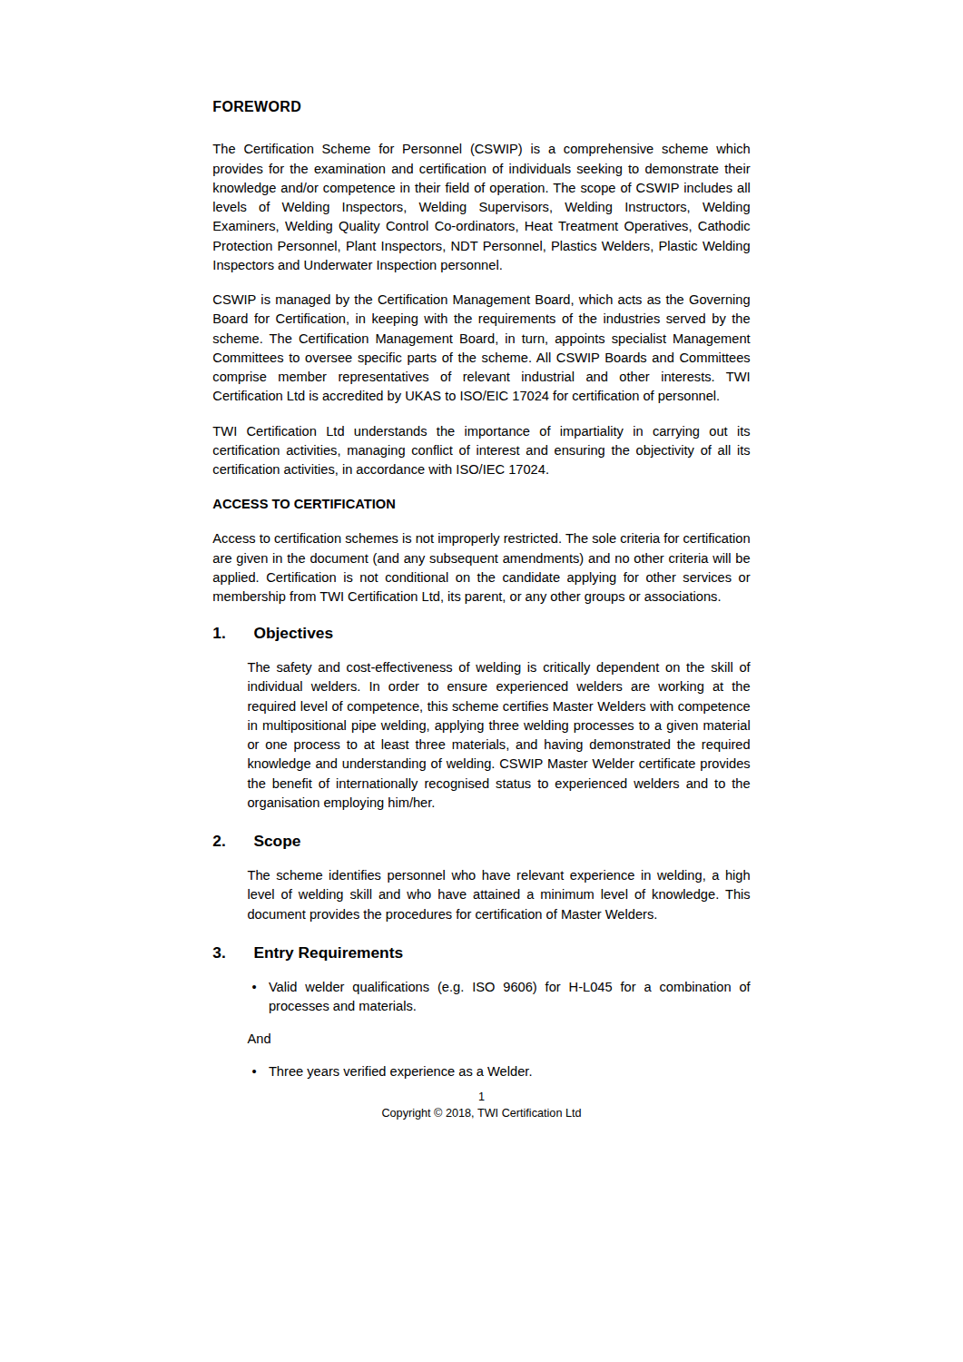FOREWORD
The Certification Scheme for Personnel (CSWIP) is a comprehensive scheme which provides for the examination and certification of individuals seeking to demonstrate their knowledge and/or competence in their field of operation. The scope of CSWIP includes all levels of Welding Inspectors, Welding Supervisors, Welding Instructors, Welding Examiners, Welding Quality Control Co-ordinators, Heat Treatment Operatives, Cathodic Protection Personnel, Plant Inspectors, NDT Personnel, Plastics Welders, Plastic Welding Inspectors and Underwater Inspection personnel.
CSWIP is managed by the Certification Management Board, which acts as the Governing Board for Certification, in keeping with the requirements of the industries served by the scheme. The Certification Management Board, in turn, appoints specialist Management Committees to oversee specific parts of the scheme. All CSWIP Boards and Committees comprise member representatives of relevant industrial and other interests. TWI Certification Ltd is accredited by UKAS to ISO/EIC 17024 for certification of personnel.
TWI Certification Ltd understands the importance of impartiality in carrying out its certification activities, managing conflict of interest and ensuring the objectivity of all its certification activities, in accordance with ISO/IEC 17024.
ACCESS TO CERTIFICATION
Access to certification schemes is not improperly restricted. The sole criteria for certification are given in the document (and any subsequent amendments) and no other criteria will be applied. Certification is not conditional on the candidate applying for other services or membership from TWI Certification Ltd, its parent, or any other groups or associations.
1. Objectives
The safety and cost-effectiveness of welding is critically dependent on the skill of individual welders. In order to ensure experienced welders are working at the required level of competence, this scheme certifies Master Welders with competence in multipositional pipe welding, applying three welding processes to a given material or one process to at least three materials, and having demonstrated the required knowledge and understanding of welding. CSWIP Master Welder certificate provides the benefit of internationally recognised status to experienced welders and to the organisation employing him/her.
2. Scope
The scheme identifies personnel who have relevant experience in welding, a high level of welding skill and who have attained a minimum level of knowledge. This document provides the procedures for certification of Master Welders.
3. Entry Requirements
Valid welder qualifications (e.g. ISO 9606) for H-L045 for a combination of processes and materials.
And
Three years verified experience as a Welder.
1
Copyright © 2018, TWI Certification Ltd